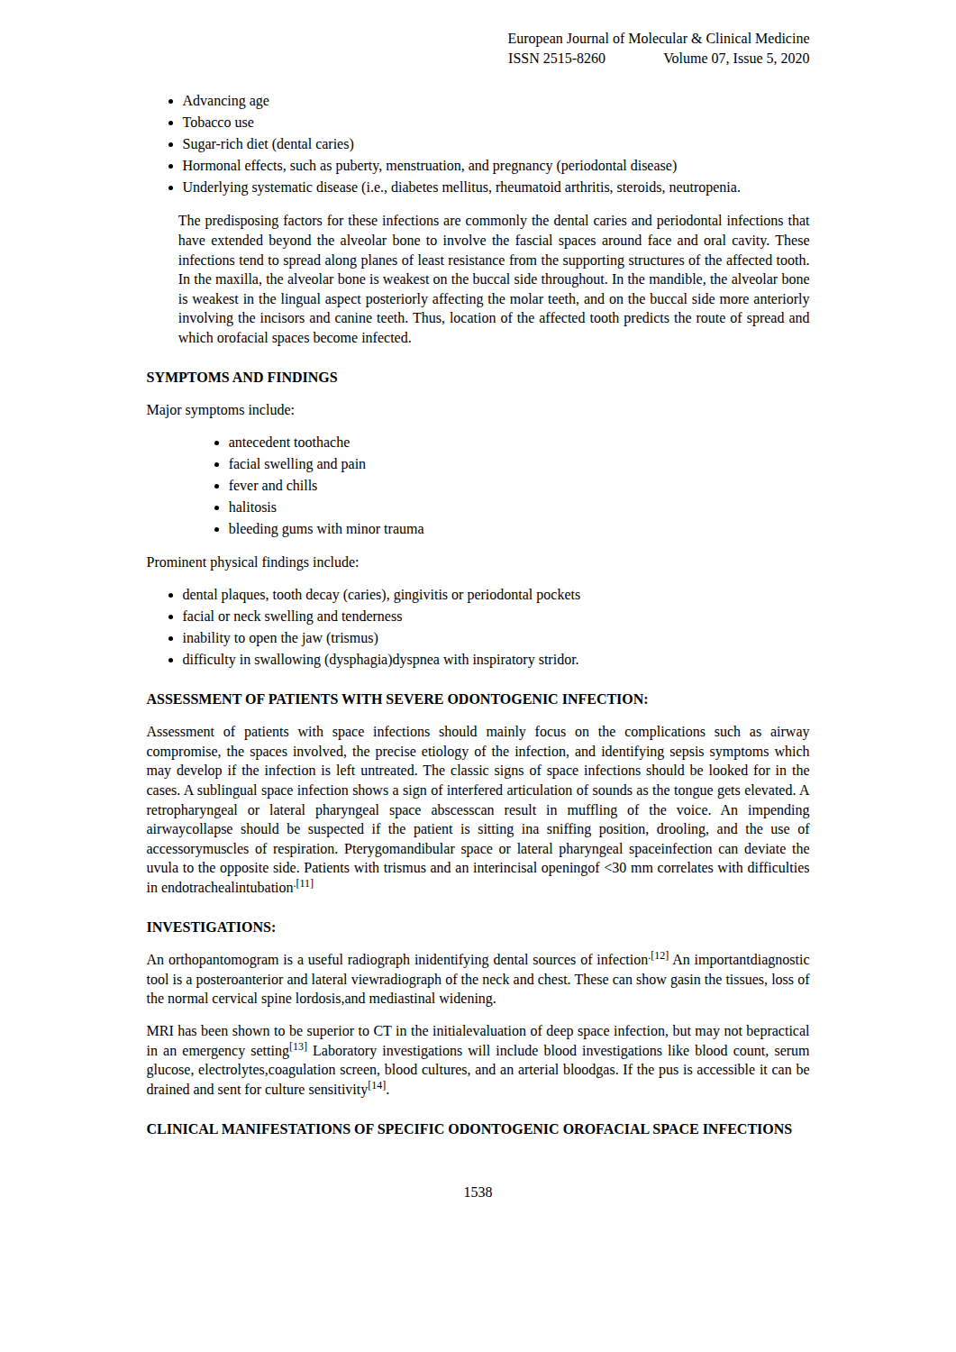European Journal of Molecular & Clinical Medicine ISSN 2515-8260 Volume 07, Issue 5, 2020
Advancing age
Tobacco use
Sugar-rich diet (dental caries)
Hormonal effects, such as puberty, menstruation, and pregnancy (periodontal disease)
Underlying systematic disease (i.e., diabetes mellitus, rheumatoid arthritis, steroids, neutropenia.
The predisposing factors for these infections are commonly the dental caries and periodontal infections that have extended beyond the alveolar bone to involve the fascial spaces around face and oral cavity. These infections tend to spread along planes of least resistance from the supporting structures of the affected tooth. In the maxilla, the alveolar bone is weakest on the buccal side throughout. In the mandible, the alveolar bone is weakest in the lingual aspect posteriorly affecting the molar teeth, and on the buccal side more anteriorly involving the incisors and canine teeth. Thus, location of the affected tooth predicts the route of spread and which orofacial spaces become infected.
Symptoms and Findings
Major symptoms include:
antecedent toothache
facial swelling and pain
fever and chills
halitosis
bleeding gums with minor trauma
Prominent physical findings include:
dental plaques, tooth decay (caries), gingivitis or periodontal pockets
facial or neck swelling and tenderness
inability to open the jaw (trismus)
difficulty in swallowing (dysphagia)dyspnea with inspiratory stridor.
Assessment of Patients with Severe Odontogenic Infection:
Assessment of patients with space infections should mainly focus on the complications such as airway compromise, the spaces involved, the precise etiology of the infection, and identifying sepsis symptoms which may develop if the infection is left untreated. The classic signs of space infections should be looked for in the cases. A sublingual space infection shows a sign of interfered articulation of sounds as the tongue gets elevated. A retropharyngeal or lateral pharyngeal space abscesscan result in muffling of the voice. An impending airwaycollapse should be suspected if the patient is sitting ina sniffing position, drooling, and the use of accessorymuscles of respiration. Pterygomandibular space or lateral pharyngeal spaceinfection can deviate the uvula to the opposite side. Patients with trismus and an interincisal openingof <30 mm correlates with difficulties in endotrachealintubation.[11]
Investigations:
An orthopantomogram is a useful radiograph inidentifying dental sources of infection.[12] An importantdiagnostic tool is a posteroanterior and lateral viewradiograph of the neck and chest. These can show gasin the tissues, loss of the normal cervical spine lordosis,and mediastinal widening.
MRI has been shown to be superior to CT in the initialevaluation of deep space infection, but may not bepractical in an emergency setting[13] Laboratory investigations will include blood investigations like blood count, serum glucose, electrolytes,coagulation screen, blood cultures, and an arterial bloodgas. If the pus is accessible it can be drained and sent for culture sensitivity[14].
Clinical Manifestations of Specific Odontogenic Orofacial Space Infections
1538